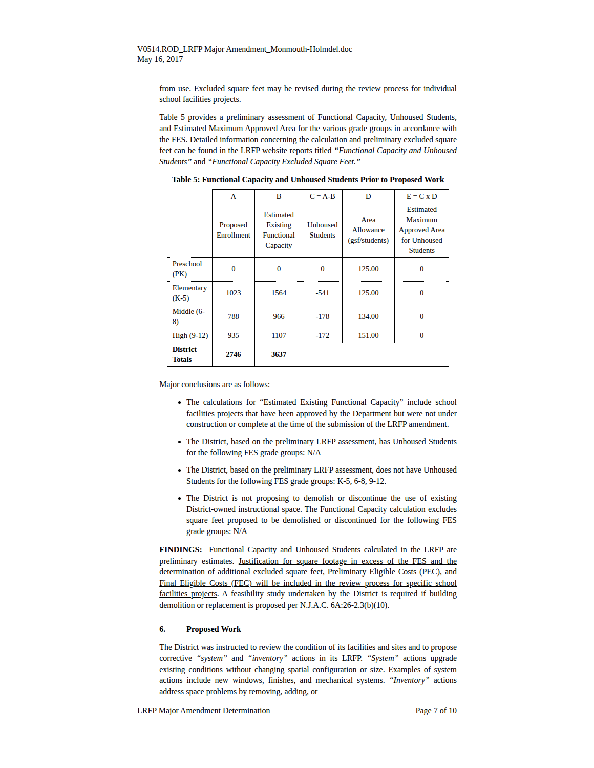V0514.ROD_LRFP Major Amendment_Monmouth-Holmdel.doc
May 16, 2017
from use. Excluded square feet may be revised during the review process for individual school facilities projects.
Table 5 provides a preliminary assessment of Functional Capacity, Unhoused Students, and Estimated Maximum Approved Area for the various grade groups in accordance with the FES. Detailed information concerning the calculation and preliminary excluded square feet can be found in the LRFP website reports titled “Functional Capacity and Unhoused Students” and “Functional Capacity Excluded Square Feet.”
Table 5: Functional Capacity and Unhoused Students Prior to Proposed Work
| | A | B | C = A-B | D | E = C x D |
| --- | --- | --- | --- | --- | --- |
| | Proposed Enrollment | Estimated Existing Functional Capacity | Unhoused Students | Area Allowance (gsf/students) | Estimated Maximum Approved Area for Unhoused Students |
| Preschool (PK) | 0 | 0 | 0 | 125.00 | 0 |
| Elementary (K-5) | 1023 | 1564 | -541 | 125.00 | 0 |
| Middle (6-8) | 788 | 966 | -178 | 134.00 | 0 |
| High (9-12) | 935 | 1107 | -172 | 151.00 | 0 |
| District Totals | 2746 | 3637 | | | |
Major conclusions are as follows:
The calculations for “Estimated Existing Functional Capacity” include school facilities projects that have been approved by the Department but were not under construction or complete at the time of the submission of the LRFP amendment.
The District, based on the preliminary LRFP assessment, has Unhoused Students for the following FES grade groups: N/A
The District, based on the preliminary LRFP assessment, does not have Unhoused Students for the following FES grade groups: K-5, 6-8, 9-12.
The District is not proposing to demolish or discontinue the use of existing District-owned instructional space. The Functional Capacity calculation excludes square feet proposed to be demolished or discontinued for the following FES grade groups: N/A
FINDINGS: Functional Capacity and Unhoused Students calculated in the LRFP are preliminary estimates. Justification for square footage in excess of the FES and the determination of additional excluded square feet, Preliminary Eligible Costs (PEC), and Final Eligible Costs (FEC) will be included in the review process for specific school facilities projects. A feasibility study undertaken by the District is required if building demolition or replacement is proposed per N.J.A.C. 6A:26-2.3(b)(10).
6. Proposed Work
The District was instructed to review the condition of its facilities and sites and to propose corrective “system” and “inventory” actions in its LRFP. “System” actions upgrade existing conditions without changing spatial configuration or size. Examples of system actions include new windows, finishes, and mechanical systems. “Inventory” actions address space problems by removing, adding, or
LRFP Major Amendment Determination Page 7 of 10